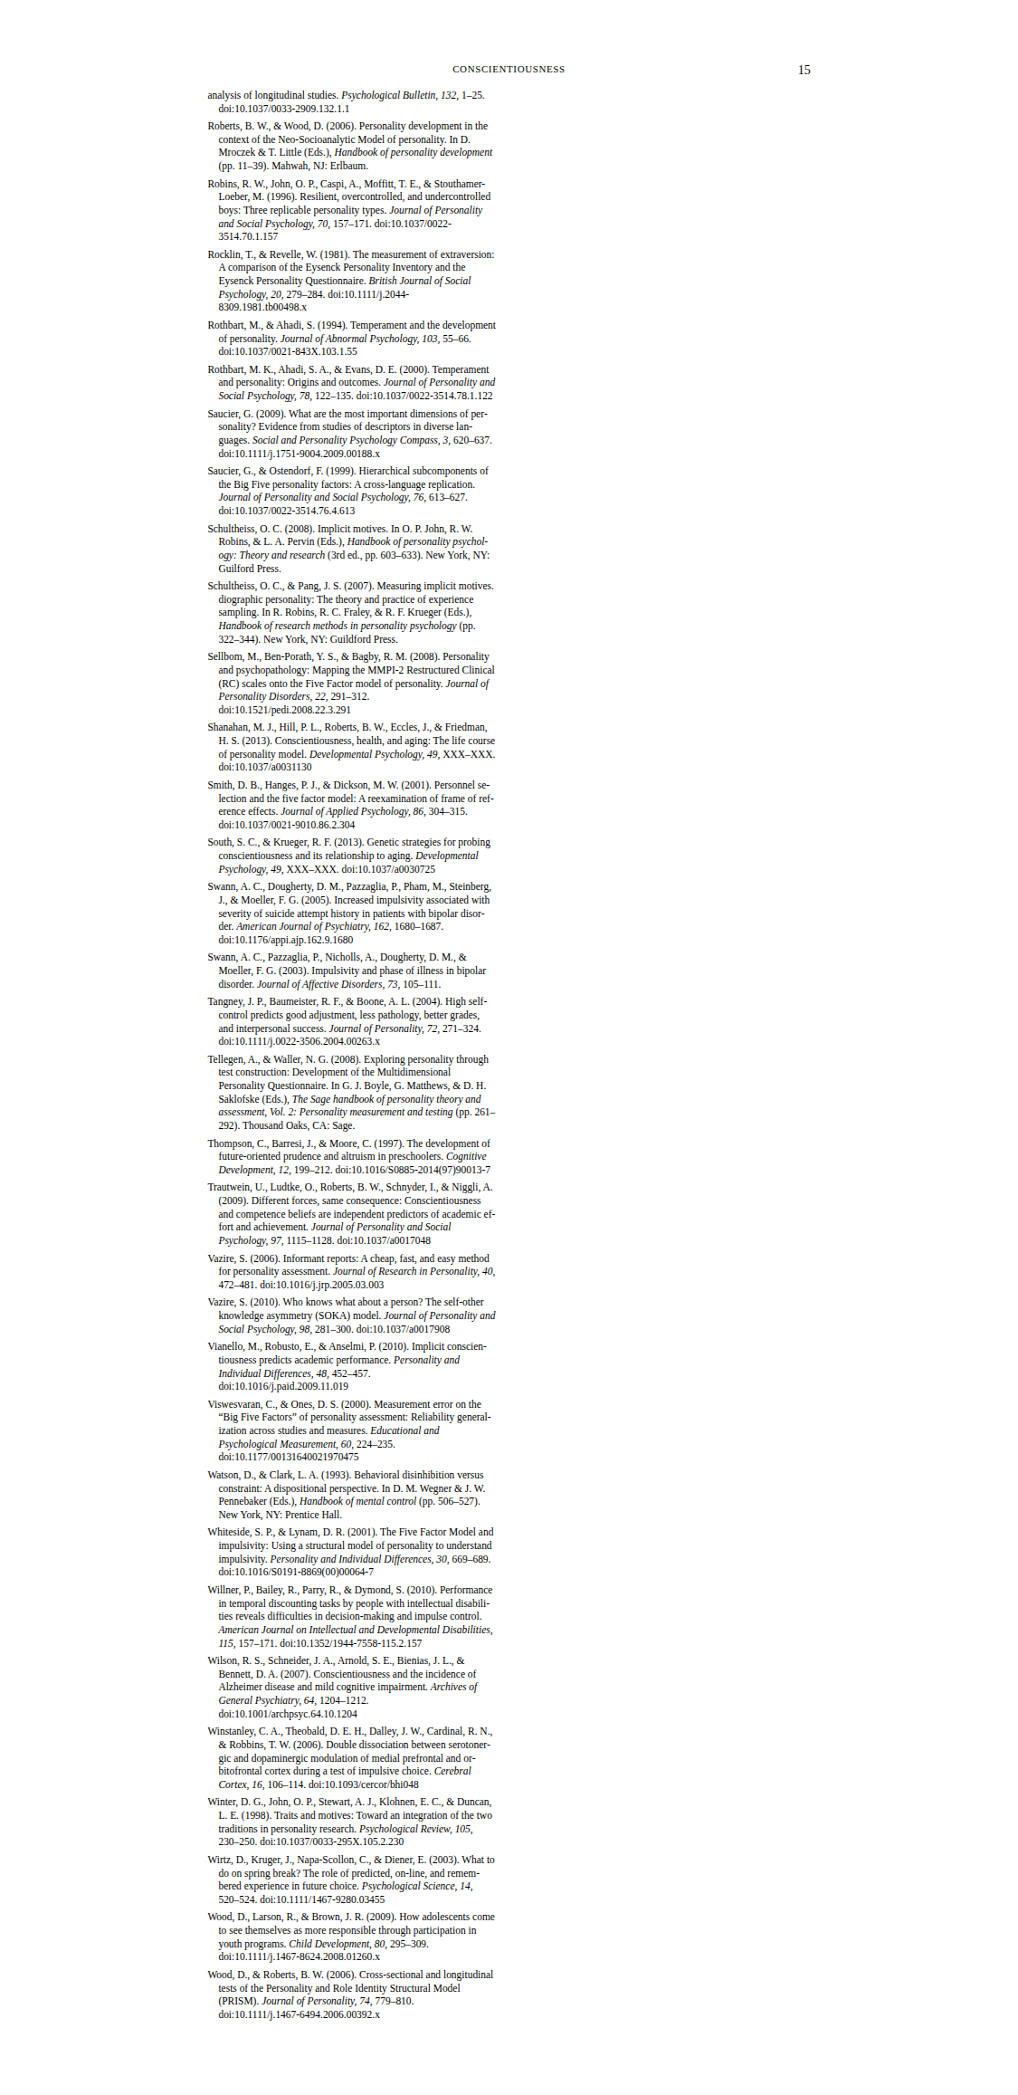CONSCIENTIOUSNESS 15
analysis of longitudinal studies. Psychological Bulletin, 132, 1–25. doi:10.1037/0033-2909.132.1.1
Roberts, B. W., & Wood, D. (2006). Personality development in the context of the Neo-Socioanalytic Model of personality. In D. Mroczek & T. Little (Eds.), Handbook of personality development (pp. 11–39). Mahwah, NJ: Erlbaum.
Robins, R. W., John, O. P., Caspi, A., Moffitt, T. E., & Stouthamer-Loeber, M. (1996). Resilient, overcontrolled, and undercontrolled boys: Three replicable personality types. Journal of Personality and Social Psychology, 70, 157–171. doi:10.1037/0022-3514.70.1.157
Rocklin, T., & Revelle, W. (1981). The measurement of extraversion: A comparison of the Eysenck Personality Inventory and the Eysenck Personality Questionnaire. British Journal of Social Psychology, 20, 279–284. doi:10.1111/j.2044-8309.1981.tb00498.x
Rothbart, M., & Ahadi, S. (1994). Temperament and the development of personality. Journal of Abnormal Psychology, 103, 55–66. doi:10.1037/0021-843X.103.1.55
Rothbart, M. K., Ahadi, S. A., & Evans, D. E. (2000). Temperament and personality: Origins and outcomes. Journal of Personality and Social Psychology, 78, 122–135. doi:10.1037/0022-3514.78.1.122
Saucier, G. (2009). What are the most important dimensions of personality? Evidence from studies of descriptors in diverse languages. Social and Personality Psychology Compass, 3, 620–637. doi:10.1111/j.1751-9004.2009.00188.x
Saucier, G., & Ostendorf, F. (1999). Hierarchical subcomponents of the Big Five personality factors: A cross-language replication. Journal of Personality and Social Psychology, 76, 613–627. doi:10.1037/0022-3514.76.4.613
Schultheiss, O. C. (2008). Implicit motives. In O. P. John, R. W. Robins, & L. A. Pervin (Eds.), Handbook of personality psychology: Theory and research (3rd ed., pp. 603–633). New York, NY: Guilford Press.
Schultheiss, O. C., & Pang, J. S. (2007). Measuring implicit motives. diographic personality: The theory and practice of experience sampling. In R. Robins, R. C. Fraley, & R. F. Krueger (Eds.), Handbook of research methods in personality psychology (pp. 322–344). New York, NY: Guildford Press.
Sellbom, M., Ben-Porath, Y. S., & Bagby, R. M. (2008). Personality and psychopathology: Mapping the MMPI-2 Restructured Clinical (RC) scales onto the Five Factor model of personality. Journal of Personality Disorders, 22, 291–312. doi:10.1521/pedi.2008.22.3.291
Shanahan, M. J., Hill, P. L., Roberts, B. W., Eccles, J., & Friedman, H. S. (2013). Conscientiousness, health, and aging: The life course of personality model. Developmental Psychology, 49, XXX–XXX. doi:10.1037/a0031130
Smith, D. B., Hanges, P. J., & Dickson, M. W. (2001). Personnel selection and the five factor model: A reexamination of frame of reference effects. Journal of Applied Psychology, 86, 304–315. doi:10.1037/0021-9010.86.2.304
South, S. C., & Krueger, R. F. (2013). Genetic strategies for probing conscientiousness and its relationship to aging. Developmental Psychology, 49, XXX–XXX. doi:10.1037/a0030725
Swann, A. C., Dougherty, D. M., Pazzaglia, P., Pham, M., Steinberg, J., & Moeller, F. G. (2005). Increased impulsivity associated with severity of suicide attempt history in patients with bipolar disorder. American Journal of Psychiatry, 162, 1680–1687. doi:10.1176/appi.ajp.162.9.1680
Swann, A. C., Pazzaglia, P., Nicholls, A., Dougherty, D. M., & Moeller, F. G. (2003). Impulsivity and phase of illness in bipolar disorder. Journal of Affective Disorders, 73, 105–111.
Tangney, J. P., Baumeister, R. F., & Boone, A. L. (2004). High self-control predicts good adjustment, less pathology, better grades, and interpersonal success. Journal of Personality, 72, 271–324. doi:10.1111/j.0022-3506.2004.00263.x
Tellegen, A., & Waller, N. G. (2008). Exploring personality through test construction: Development of the Multidimensional Personality Questionnaire. In G. J. Boyle, G. Matthews, & D. H. Saklofske (Eds.), The Sage handbook of personality theory and assessment, Vol. 2: Personality measurement and testing (pp. 261–292). Thousand Oaks, CA: Sage.
Thompson, C., Barresi, J., & Moore, C. (1997). The development of future-oriented prudence and altruism in preschoolers. Cognitive Development, 12, 199–212. doi:10.1016/S0885-2014(97)90013-7
Trautwein, U., Ludtke, O., Roberts, B. W., Schnyder, I., & Niggli, A. (2009). Different forces, same consequence: Conscientiousness and competence beliefs are independent predictors of academic effort and achievement. Journal of Personality and Social Psychology, 97, 1115–1128. doi:10.1037/a0017048
Vazire, S. (2006). Informant reports: A cheap, fast, and easy method for personality assessment. Journal of Research in Personality, 40, 472–481. doi:10.1016/j.jrp.2005.03.003
Vazire, S. (2010). Who knows what about a person? The self-other knowledge asymmetry (SOKA) model. Journal of Personality and Social Psychology, 98, 281–300. doi:10.1037/a0017908
Vianello, M., Robusto, E., & Anselmi, P. (2010). Implicit conscientiousness predicts academic performance. Personality and Individual Differences, 48, 452–457. doi:10.1016/j.paid.2009.11.019
Viswesvaran, C., & Ones, D. S. (2000). Measurement error on the “Big Five Factors” of personality assessment: Reliability generalization across studies and measures. Educational and Psychological Measurement, 60, 224–235. doi:10.1177/00131640021970475
Watson, D., & Clark, L. A. (1993). Behavioral disinhibition versus constraint: A dispositional perspective. In D. M. Wegner & J. W. Pennebaker (Eds.), Handbook of mental control (pp. 506–527). New York, NY: Prentice Hall.
Whiteside, S. P., & Lynam, D. R. (2001). The Five Factor Model and impulsivity: Using a structural model of personality to understand impulsivity. Personality and Individual Differences, 30, 669–689. doi:10.1016/S0191-8869(00)00064-7
Willner, P., Bailey, R., Parry, R., & Dymond, S. (2010). Performance in temporal discounting tasks by people with intellectual disabilities reveals difficulties in decision-making and impulse control. American Journal on Intellectual and Developmental Disabilities, 115, 157–171. doi:10.1352/1944-7558-115.2.157
Wilson, R. S., Schneider, J. A., Arnold, S. E., Bienias, J. L., & Bennett, D. A. (2007). Conscientiousness and the incidence of Alzheimer disease and mild cognitive impairment. Archives of General Psychiatry, 64, 1204–1212. doi:10.1001/archpsyc.64.10.1204
Winstanley, C. A., Theobald, D. E. H., Dalley, J. W., Cardinal, R. N., & Robbins, T. W. (2006). Double dissociation between serotonergic and dopaminergic modulation of medial prefrontal and orbitofrontal cortex during a test of impulsive choice. Cerebral Cortex, 16, 106–114. doi:10.1093/cercor/bhi048
Winter, D. G., John, O. P., Stewart, A. J., Klohnen, E. C., & Duncan, L. E. (1998). Traits and motives: Toward an integration of the two traditions in personality research. Psychological Review, 105, 230–250. doi:10.1037/0033-295X.105.2.230
Wirtz, D., Kruger, J., Napa-Scollon, C., & Diener, E. (2003). What to do on spring break? The role of predicted, on-line, and remembered experience in future choice. Psychological Science, 14, 520–524. doi:10.1111/1467-9280.03455
Wood, D., Larson, R., & Brown, J. R. (2009). How adolescents come to see themselves as more responsible through participation in youth programs. Child Development, 80, 295–309. doi:10.1111/j.1467-8624.2008.01260.x
Wood, D., & Roberts, B. W. (2006). Cross-sectional and longitudinal tests of the Personality and Role Identity Structural Model (PRISM). Journal of Personality, 74, 779–810. doi:10.1111/j.1467-6494.2006.00392.x